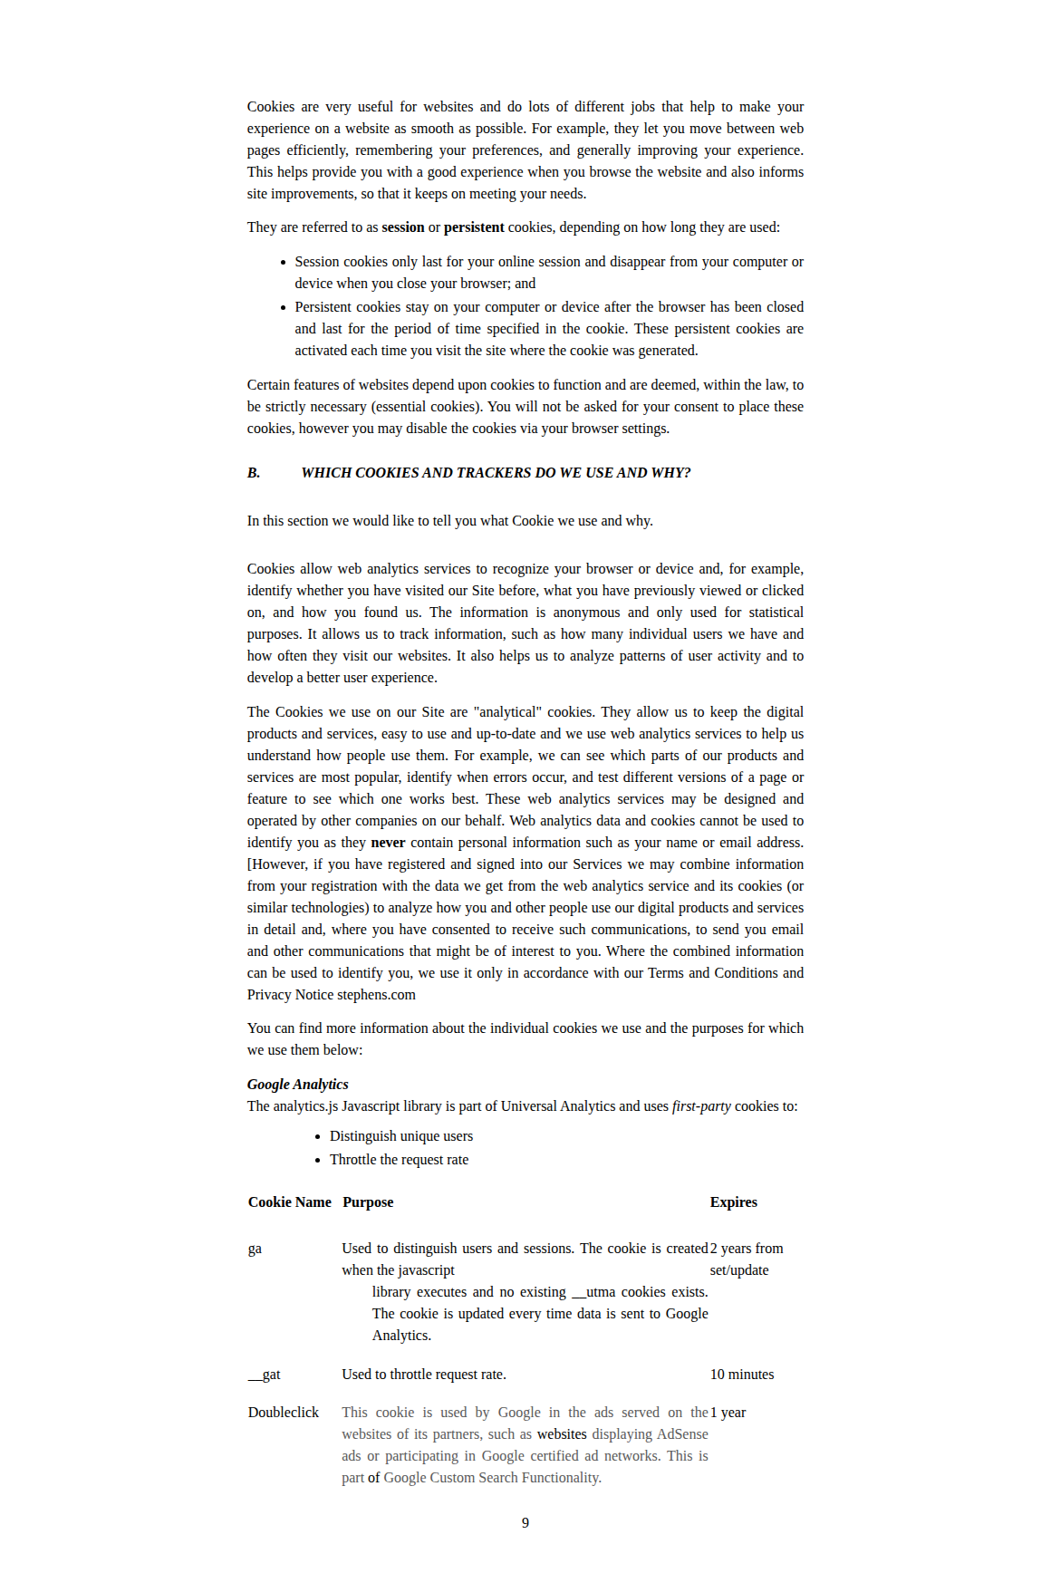Cookies are very useful for websites and do lots of different jobs that help to make your experience on a website as smooth as possible. For example, they let you move between web pages efficiently, remembering your preferences, and generally improving your experience. This helps provide you with a good experience when you browse the website and also informs site improvements, so that it keeps on meeting your needs.
They are referred to as session or persistent cookies, depending on how long they are used:
Session cookies only last for your online session and disappear from your computer or device when you close your browser; and
Persistent cookies stay on your computer or device after the browser has been closed and last for the period of time specified in the cookie. These persistent cookies are activated each time you visit the site where the cookie was generated.
Certain features of websites depend upon cookies to function and are deemed, within the law, to be strictly necessary (essential cookies). You will not be asked for your consent to place these cookies, however you may disable the cookies via your browser settings.
B. WHICH COOKIES AND TRACKERS DO WE USE AND WHY?
In this section we would like to tell you what Cookie we use and why.
Cookies allow web analytics services to recognize your browser or device and, for example, identify whether you have visited our Site before, what you have previously viewed or clicked on, and how you found us. The information is anonymous and only used for statistical purposes. It allows us to track information, such as how many individual users we have and how often they visit our websites. It also helps us to analyze patterns of user activity and to develop a better user experience.
The Cookies we use on our Site are "analytical" cookies. They allow us to keep the digital products and services, easy to use and up-to-date and we use web analytics services to help us understand how people use them. For example, we can see which parts of our products and services are most popular, identify when errors occur, and test different versions of a page or feature to see which one works best. These web analytics services may be designed and operated by other companies on our behalf. Web analytics data and cookies cannot be used to identify you as they never contain personal information such as your name or email address. [However, if you have registered and signed into our Services we may combine information from your registration with the data we get from the web analytics service and its cookies (or similar technologies) to analyze how you and other people use our digital products and services in detail and, where you have consented to receive such communications, to send you email and other communications that might be of interest to you. Where the combined information can be used to identify you, we use it only in accordance with our Terms and Conditions and Privacy Notice stephens.com
You can find more information about the individual cookies we use and the purposes for which we use them below:
Google Analytics
The analytics.js Javascript library is part of Universal Analytics and uses first-party cookies to:
Distinguish unique users
Throttle the request rate
| Cookie Name | Purpose | Expires |
| --- | --- | --- |
| ga | Used to distinguish users and sessions. The cookie is created when the javascript library executes and no existing __utma cookies exists. The cookie is updated every time data is sent to Google Analytics. | 2 years from set/update |
| __gat | Used to throttle request rate. | 10 minutes |
| Doubleclick | This cookie is used by Google in the ads served on the websites of its partners, such as websites displaying AdSense ads or participating in Google certified ad networks. This is part of Google Custom Search Functionality. | 1 year |
9